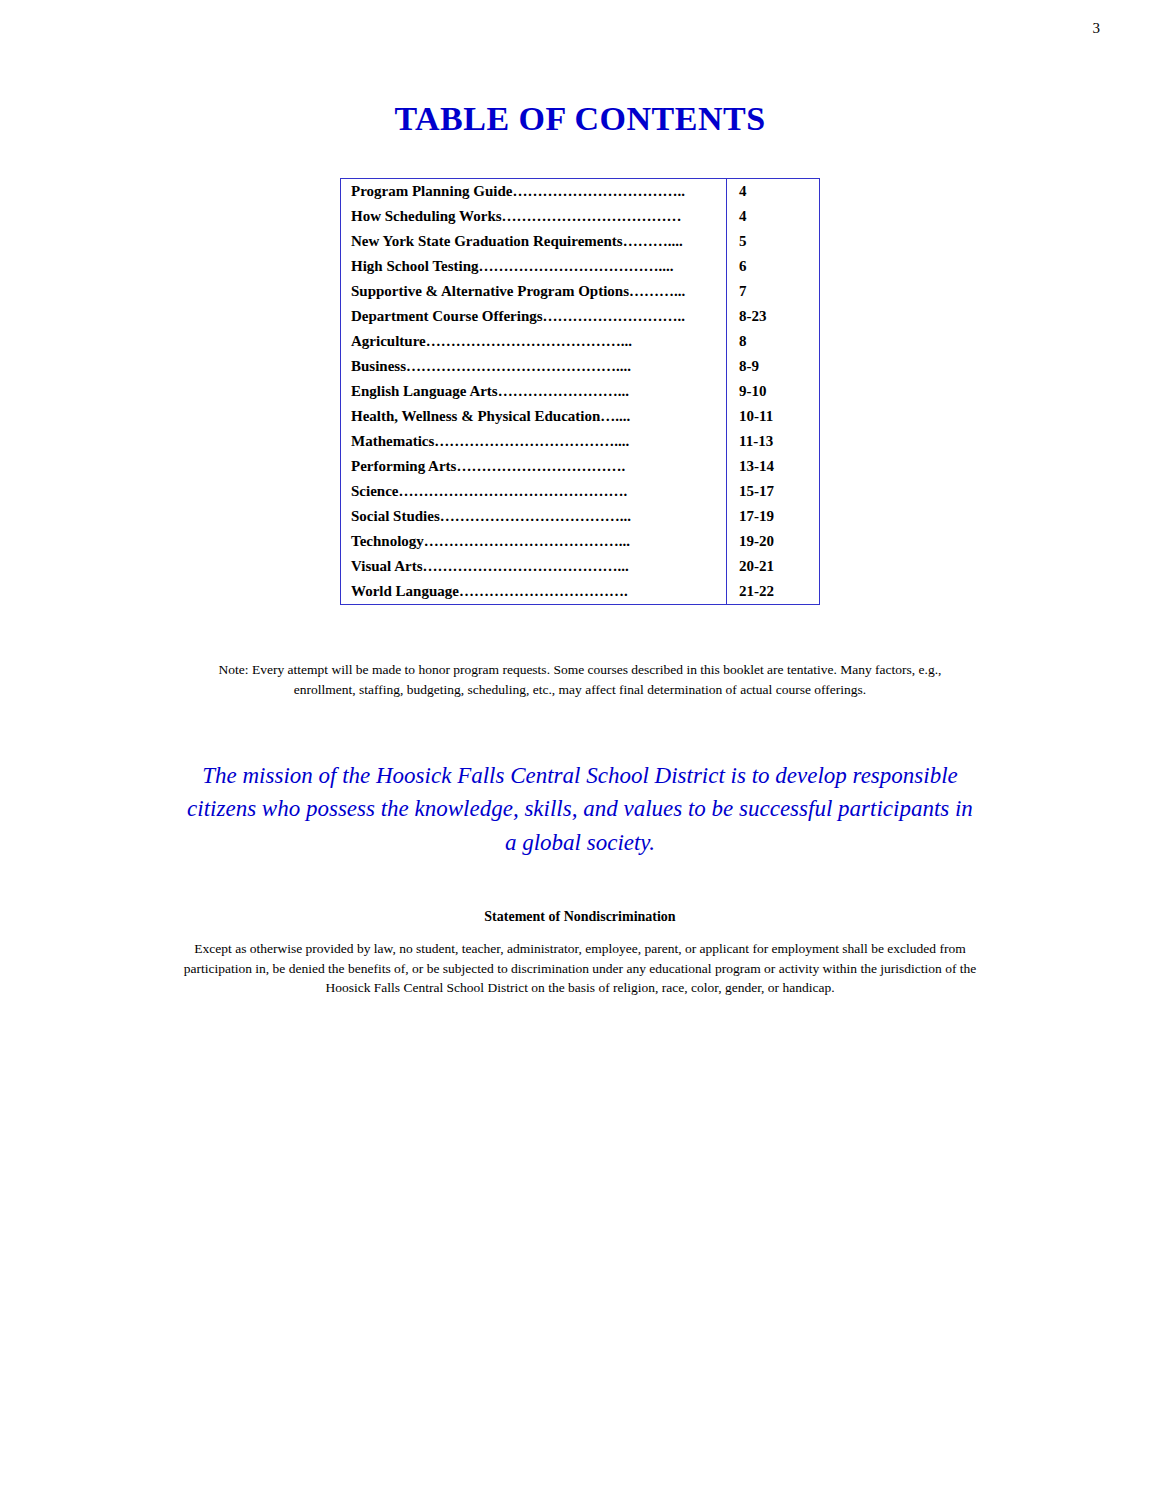3
TABLE OF CONTENTS
| Program Planning Guide…………………………….. | 4 |
| How Scheduling Works……………………………… | 4 |
| New York State Graduation Requirements……….... | 5 |
| High School Testing……………………………….... | 6 |
| Supportive & Alternative Program Options………... | 7 |
| Department Course Offerings……………………….. | 8-23 |
| Agriculture…………………………………... | 8 |
| Business…………………………………….... | 8-9 |
| English Language Arts……………………... | 9-10 |
| Health, Wellness & Physical Education….... | 10-11 |
| Mathematics……………………………….... | 11-13 |
| Performing Arts……………………………. | 13-14 |
| Science………………………………………. | 15-17 |
| Social Studies………………………………... | 17-19 |
| Technology…………………………………... | 19-20 |
| Visual Arts…………………………………... | 20-21 |
| World Language……………………………. | 21-22 |
Note: Every attempt will be made to honor program requests. Some courses described in this booklet are tentative. Many factors, e.g., enrollment, staffing, budgeting, scheduling, etc., may affect final determination of actual course offerings.
The mission of the Hoosick Falls Central School District is to develop responsible citizens who possess the knowledge, skills, and values to be successful participants in a global society.
Statement of Nondiscrimination
Except as otherwise provided by law, no student, teacher, administrator, employee, parent, or applicant for employment shall be excluded from participation in, be denied the benefits of, or be subjected to discrimination under any educational program or activity within the jurisdiction of the Hoosick Falls Central School District on the basis of religion, race, color, gender, or handicap.